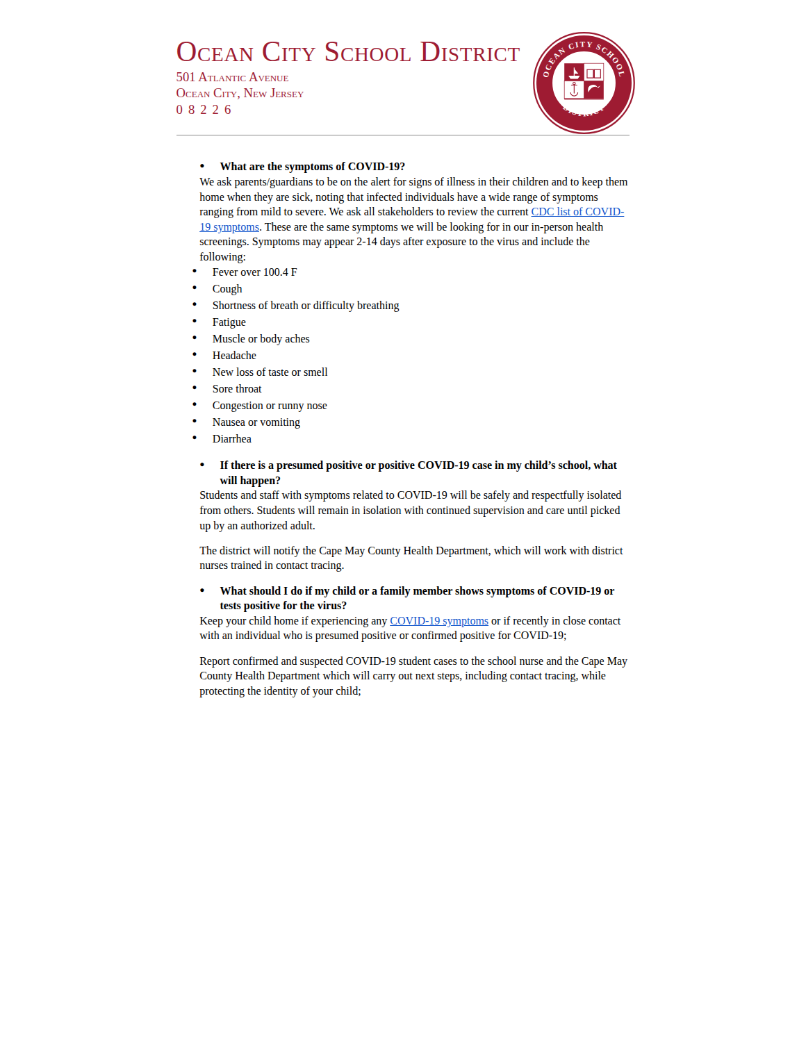OCEAN CITY SCHOOL DISTRICT EST.1881
Ocean City School District
501 Atlantic Avenue
Ocean City, New Jersey
08226
What are the symptoms of COVID-19?
We ask parents/guardians to be on the alert for signs of illness in their children and to keep them home when they are sick, noting that infected individuals have a wide range of symptoms ranging from mild to severe. We ask all stakeholders to review the current CDC list of COVID-19 symptoms. These are the same symptoms we will be looking for in our in-person health screenings. Symptoms may appear 2-14 days after exposure to the virus and include the following:
Fever over 100.4 F
Cough
Shortness of breath or difficulty breathing
Fatigue
Muscle or body aches
Headache
New loss of taste or smell
Sore throat
Congestion or runny nose
Nausea or vomiting
Diarrhea
If there is a presumed positive or positive COVID-19 case in my child’s school, what will happen?
Students and staff with symptoms related to COVID-19 will be safely and respectfully isolated from others. Students will remain in isolation with continued supervision and care until picked up by an authorized adult.
The district will notify the Cape May County Health Department, which will work with district nurses trained in contact tracing.
What should I do if my child or a family member shows symptoms of COVID-19 or tests positive for the virus?
Keep your child home if experiencing any COVID-19 symptoms or if recently in close contact with an individual who is presumed positive or confirmed positive for COVID-19;
Report confirmed and suspected COVID-19 student cases to the school nurse and the Cape May County Health Department which will carry out next steps, including contact tracing, while protecting the identity of your child;